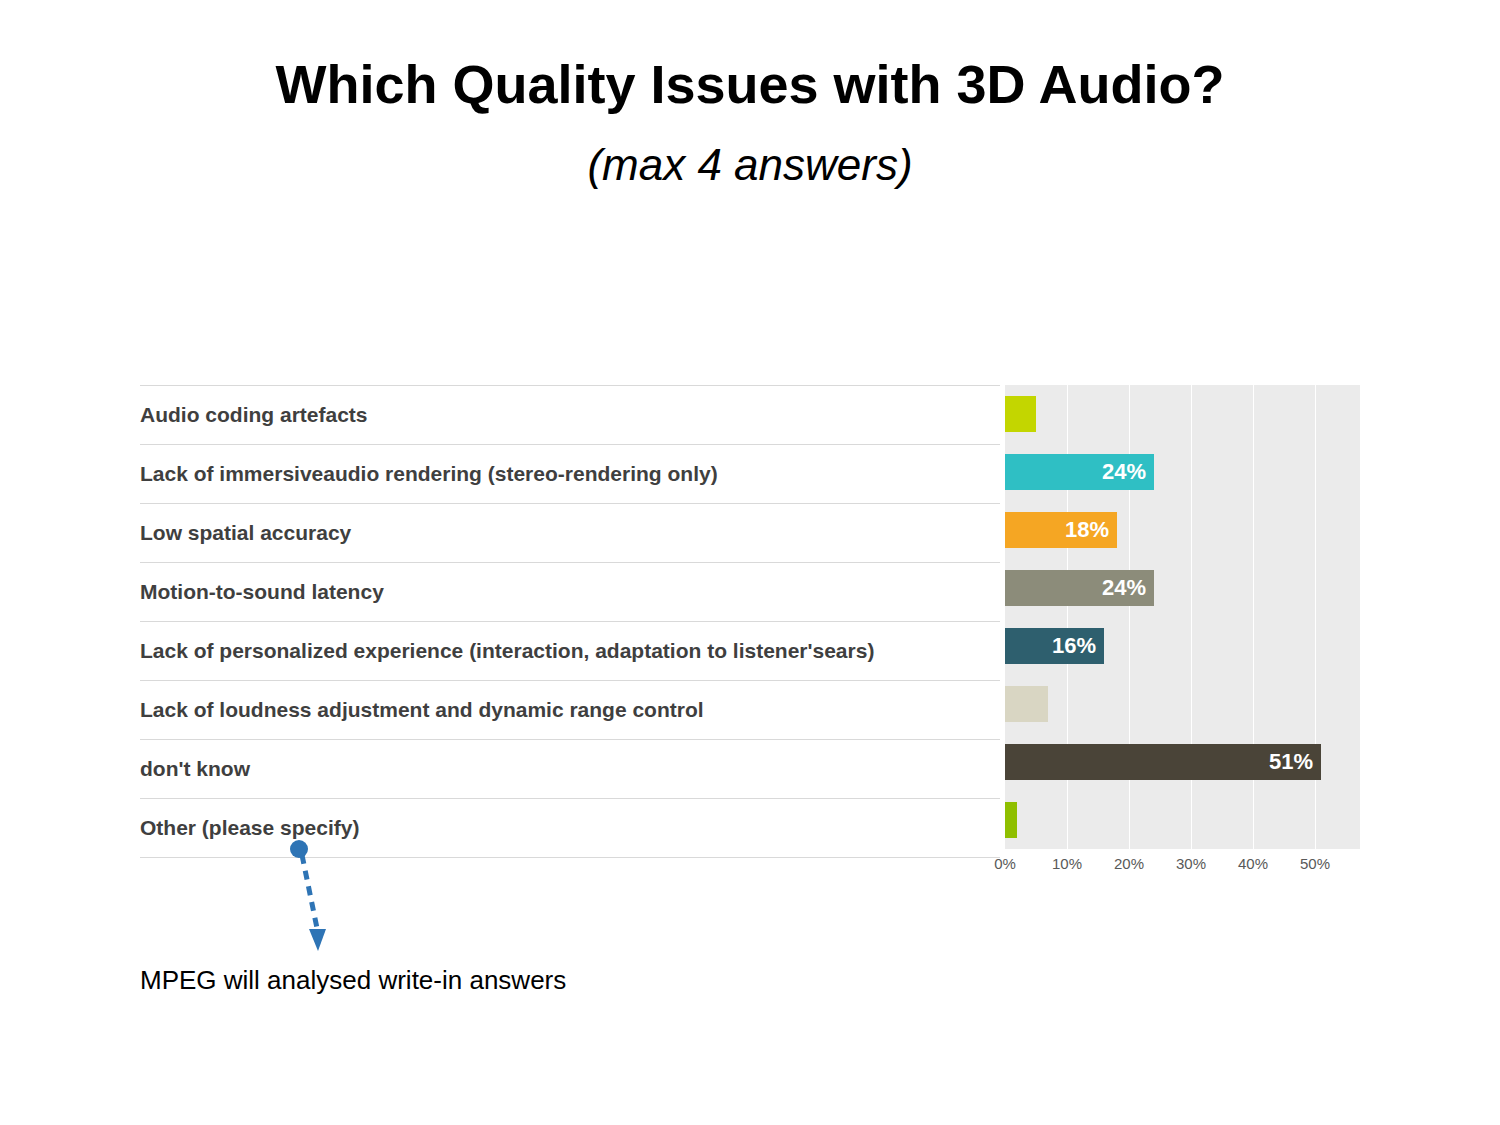Which Quality Issues with 3D Audio?
(max 4 answers)
Audio coding artefacts
Lack of immersiveaudio rendering (stereo-rendering only)
Low spatial accuracy
Motion-to-sound latency
Lack of personalized experience (interaction, adaptation to listener'sears)
Lack of loudness adjustment and dynamic range control
don't know
Other (please specify)
24%
18%
24%
16%
51%
0% 10% 20% 30% 40% 50%
MPEG will analysed write-in answers